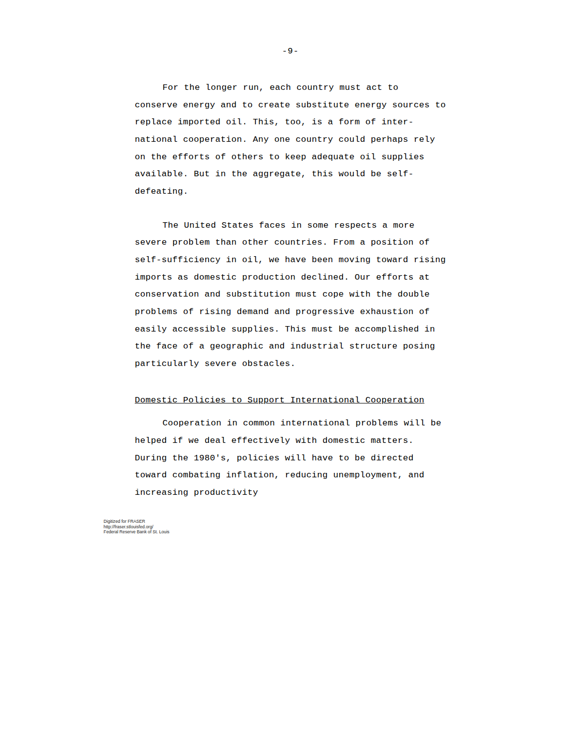-9-
For the longer run, each country must act to conserve energy and to create substitute energy sources to replace imported oil. This, too, is a form of inter­national cooperation. Any one country could perhaps rely on the efforts of others to keep adequate oil supplies available. But in the aggregate, this would be self-defeating.
The United States faces in some respects a more severe problem than other countries. From a position of self-sufficiency in oil, we have been moving toward rising imports as domestic production declined. Our efforts at conservation and substitution must cope with the double problems of rising demand and progressive exhaustion of easily accessible supplies. This must be accomplished in the face of a geographic and industrial structure posing particularly severe obstacles.
Domestic Policies to Support International Cooperation
Cooperation in common international problems will be helped if we deal effectively with domestic matters. During the 1980's, policies will have to be directed toward combating inflation, reducing unemployment, and increasing productivity
Digitized for FRASER
http://fraser.stlouisfed.org/
Federal Reserve Bank of St. Louis